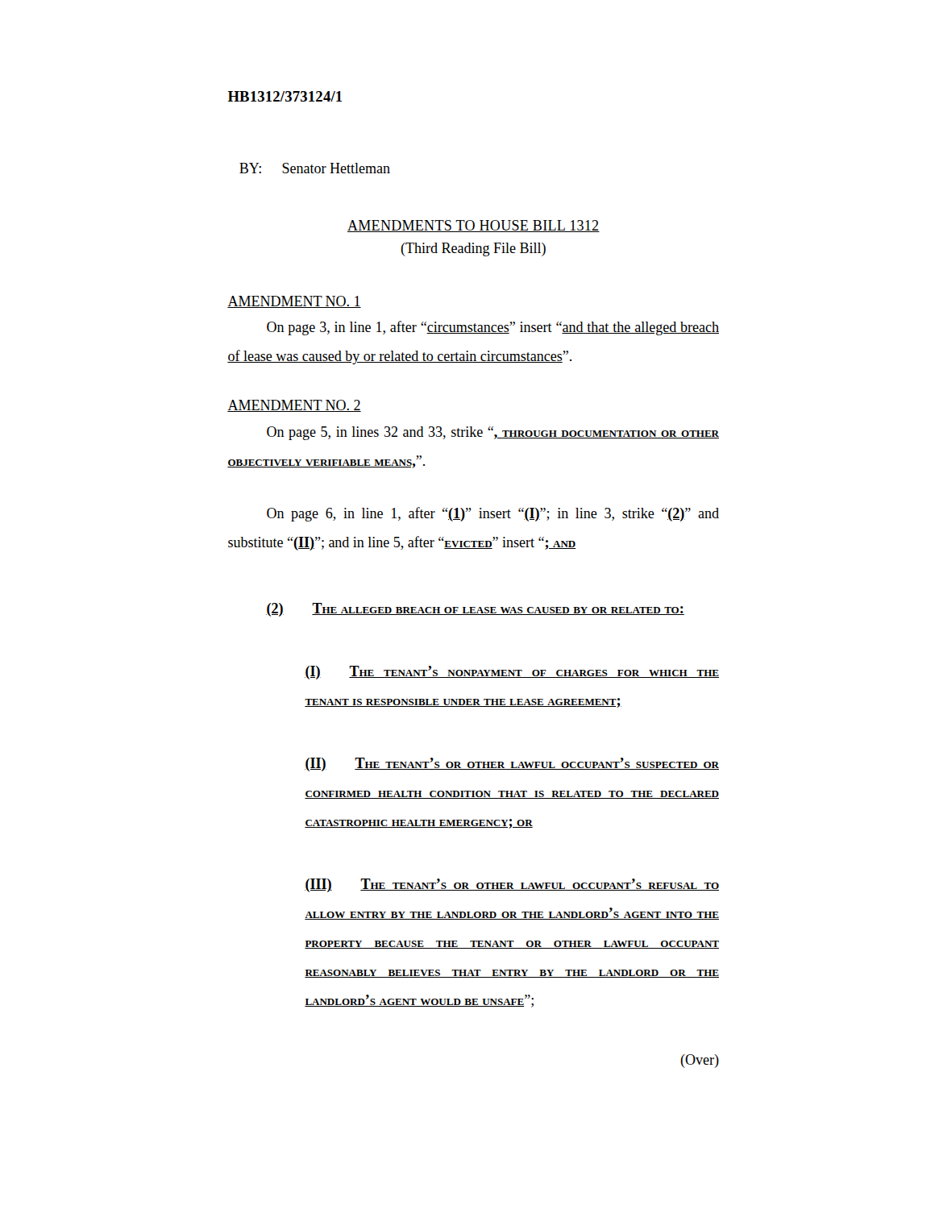HB1312/373124/1
BY: Senator Hettleman
AMENDMENTS TO HOUSE BILL 1312 (Third Reading File Bill)
AMENDMENT NO. 1
On page 3, in line 1, after “circumstances” insert “and that the alleged breach of lease was caused by or related to certain circumstances”.
AMENDMENT NO. 2
On page 5, in lines 32 and 33, strike “, through documentation or other objectively verifiable means,”.
On page 6, in line 1, after “(1)” insert “(I)”; in line 3, strike “(2)” and substitute “(II)”; and in line 5, after “evicted” insert “; and
(2)  The alleged breach of lease was caused by or related to:
(I)  The tenant’s nonpayment of charges for which the tenant is responsible under the lease agreement;
(II)  The tenant’s or other lawful occupant’s suspected or confirmed health condition that is related to the declared catastrophic health emergency; or
(III)  The tenant’s or other lawful occupant’s refusal to allow entry by the landlord or the landlord’s agent into the property because the tenant or other lawful occupant reasonably believes that entry by the landlord or the landlord’s agent would be unsafe”;
(Over)